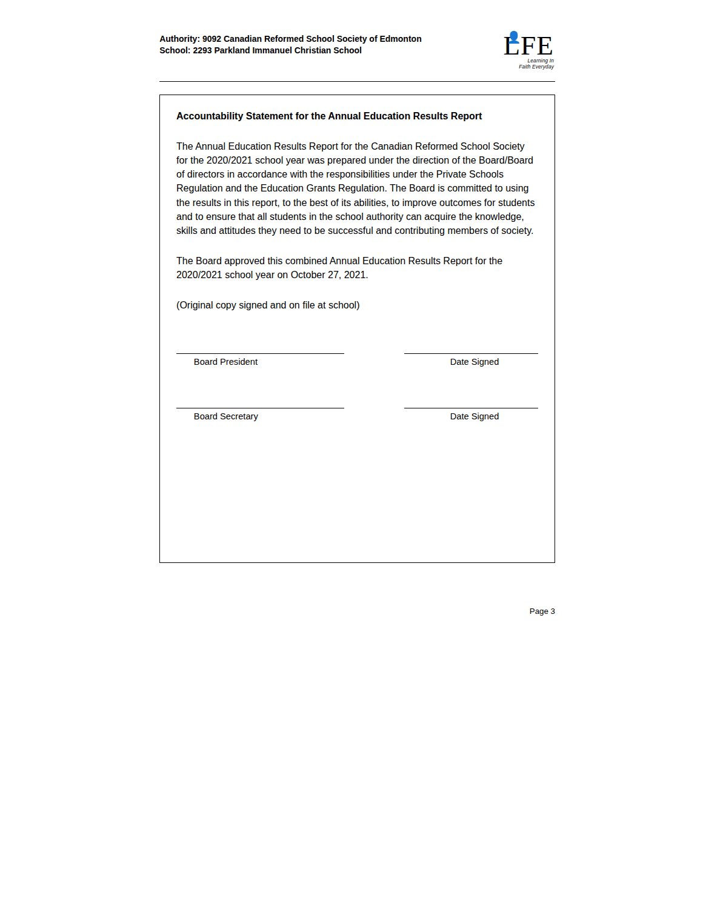Authority: 9092 Canadian Reformed School Society of Edmonton
School: 2293 Parkland Immanuel Christian School
L👤FE
Learning In
Faith Everyday
Accountability Statement for the Annual Education Results Report
The Annual Education Results Report for the Canadian Reformed School Society for the 2020/2021 school year was prepared under the direction of the Board/Board of directors in accordance with the responsibilities under the Private Schools Regulation and the Education Grants Regulation. The Board is committed to using the results in this report, to the best of its abilities, to improve outcomes for students and to ensure that all students in the school authority can acquire the knowledge, skills and attitudes they need to be successful and contributing members of society.
The Board approved this combined Annual Education Results Report for the 2020/2021 school year on October 27, 2021.
(Original copy signed and on file at school)
Board President
Date Signed
Board Secretary
Date Signed
Page 3